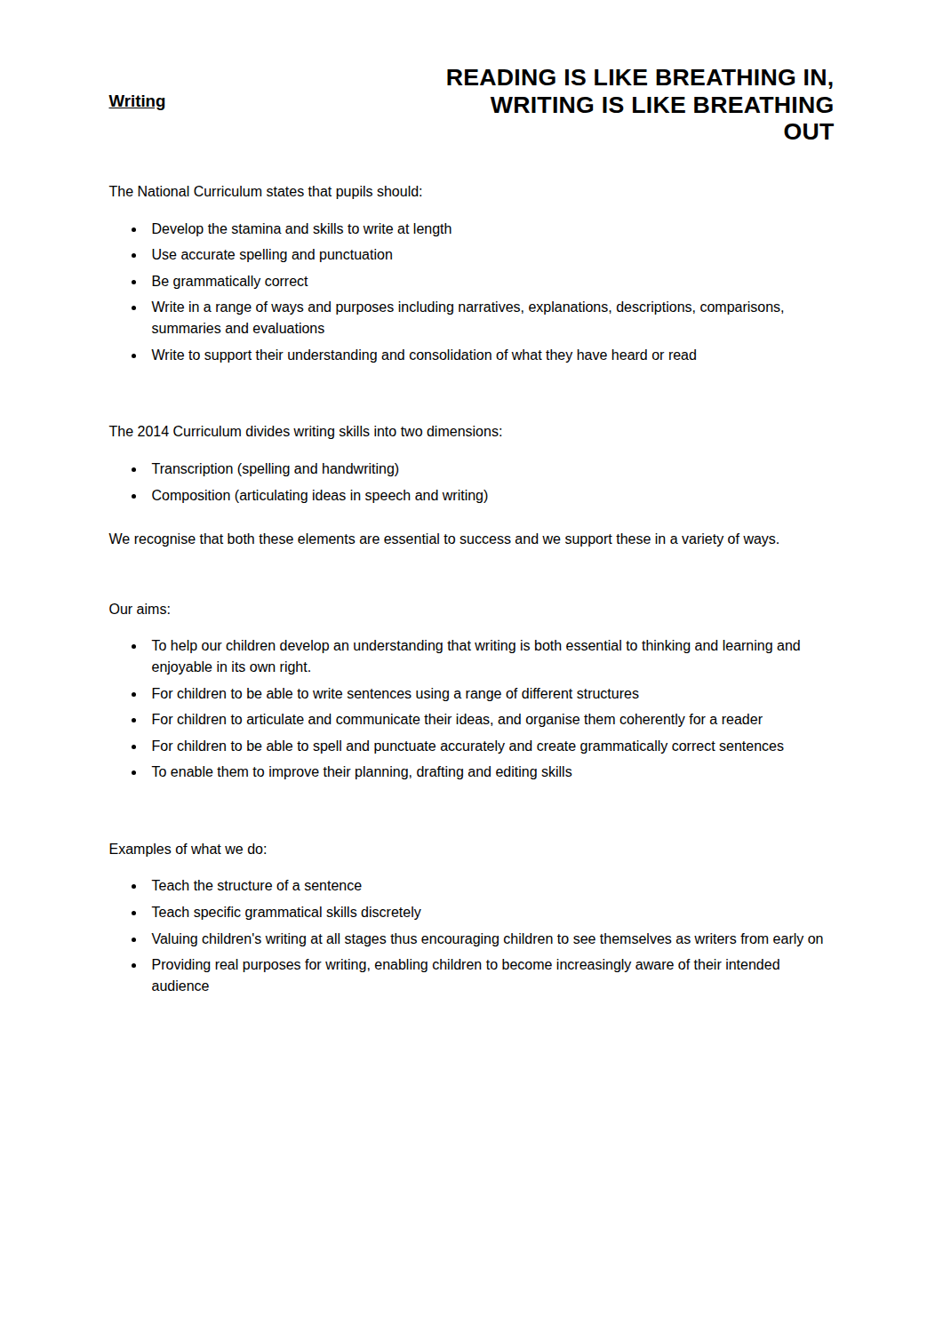Writing
Reading is like breathing in, writing is like breathing out
The National Curriculum states that pupils should:
Develop the stamina and skills to write at length
Use accurate spelling and punctuation
Be grammatically correct
Write in a range of ways and purposes including narratives, explanations, descriptions, comparisons, summaries and evaluations
Write to support their understanding and consolidation of what they have heard or read
The 2014 Curriculum divides writing skills into two dimensions:
Transcription (spelling and handwriting)
Composition (articulating ideas in speech and writing)
We recognise that both these elements are essential to success and we support these in a variety of ways.
Our aims:
To help our children develop an understanding that writing is both essential to thinking and learning and enjoyable in its own right.
For children to be able to write sentences using a range of different structures
For children to articulate and communicate their ideas, and organise them coherently for a reader
For children to be able to spell and punctuate accurately and create grammatically correct sentences
To enable them to improve their planning, drafting and editing skills
Examples of what we do:
Teach the structure of a sentence
Teach specific grammatical skills discretely
Valuing children's writing at all stages thus encouraging children to see themselves as writers from early on
Providing real purposes for writing, enabling children to become increasingly aware of their intended audience